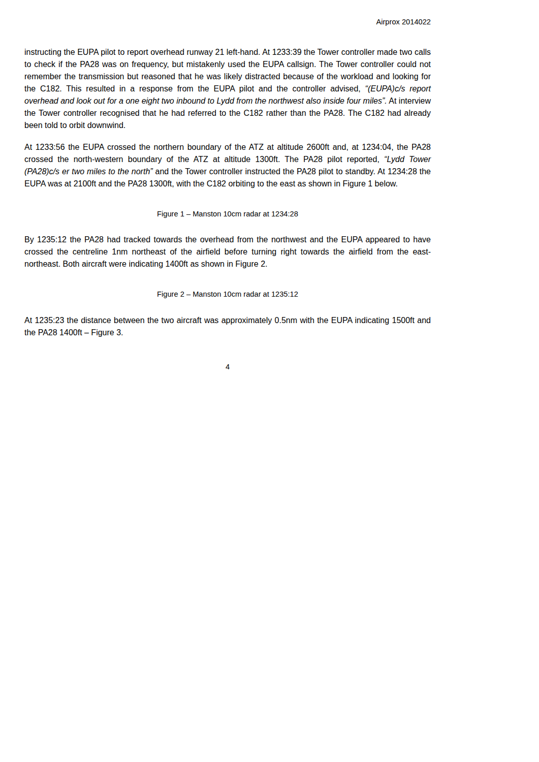Airprox 2014022
instructing the EUPA pilot to report overhead runway 21 left-hand. At 1233:39 the Tower controller made two calls to check if the PA28 was on frequency, but mistakenly used the EUPA callsign. The Tower controller could not remember the transmission but reasoned that he was likely distracted because of the workload and looking for the C182. This resulted in a response from the EUPA pilot and the controller advised, “(EUPA)c/s report overhead and look out for a one eight two inbound to Lydd from the northwest also inside four miles”. At interview the Tower controller recognised that he had referred to the C182 rather than the PA28. The C182 had already been told to orbit downwind.
At 1233:56 the EUPA crossed the northern boundary of the ATZ at altitude 2600ft and, at 1234:04, the PA28 crossed the north-western boundary of the ATZ at altitude 1300ft. The PA28 pilot reported, “Lydd Tower (PA28)c/s er two miles to the north” and the Tower controller instructed the PA28 pilot to standby. At 1234:28 the EUPA was at 2100ft and the PA28 1300ft, with the C182 orbiting to the east as shown in Figure 1 below.
Figure 1 – Manston 10cm radar at 1234:28
By 1235:12 the PA28 had tracked towards the overhead from the northwest and the EUPA appeared to have crossed the centreline 1nm northeast of the airfield before turning right towards the airfield from the east-northeast. Both aircraft were indicating 1400ft as shown in Figure 2.
Figure 2 – Manston 10cm radar at 1235:12
At 1235:23 the distance between the two aircraft was approximately 0.5nm with the EUPA indicating 1500ft and the PA28 1400ft – Figure 3.
4